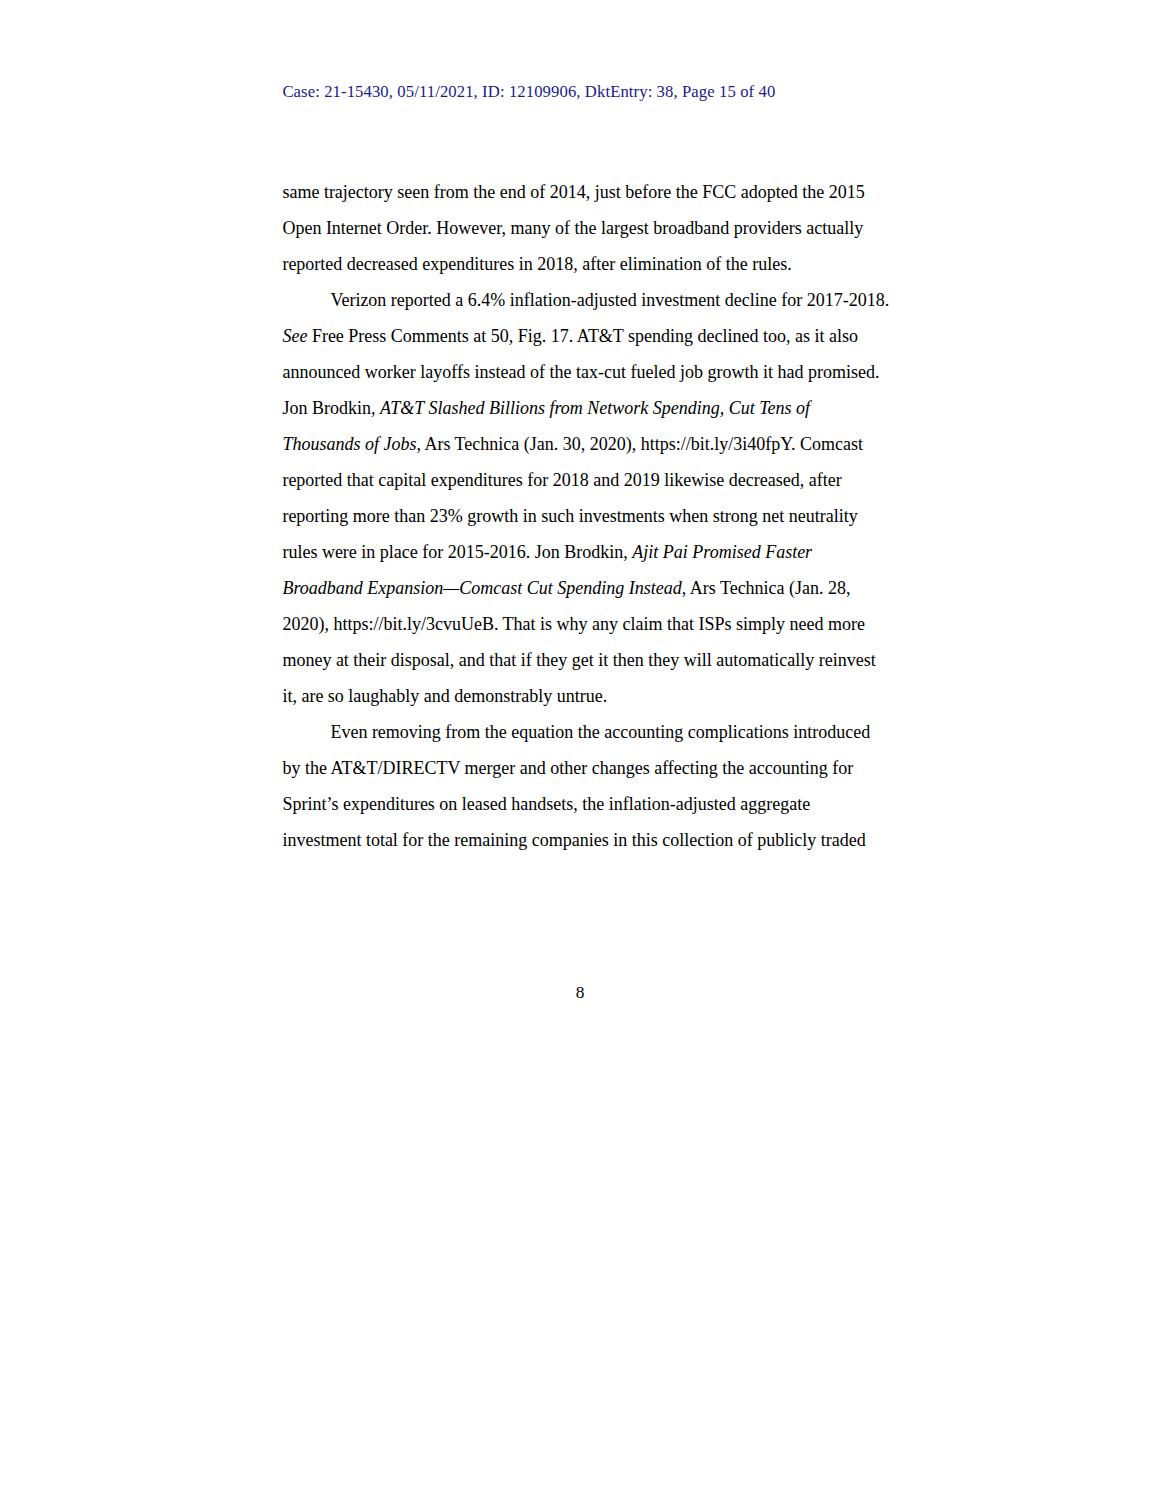Case: 21-15430, 05/11/2021, ID: 12109906, DktEntry: 38, Page 15 of 40
same trajectory seen from the end of 2014, just before the FCC adopted the 2015 Open Internet Order. However, many of the largest broadband providers actually reported decreased expenditures in 2018, after elimination of the rules.
Verizon reported a 6.4% inflation-adjusted investment decline for 2017-2018. See Free Press Comments at 50, Fig. 17. AT&T spending declined too, as it also announced worker layoffs instead of the tax-cut fueled job growth it had promised. Jon Brodkin, AT&T Slashed Billions from Network Spending, Cut Tens of Thousands of Jobs, Ars Technica (Jan. 30, 2020), https://bit.ly/3i40fpY. Comcast reported that capital expenditures for 2018 and 2019 likewise decreased, after reporting more than 23% growth in such investments when strong net neutrality rules were in place for 2015-2016. Jon Brodkin, Ajit Pai Promised Faster Broadband Expansion—Comcast Cut Spending Instead, Ars Technica (Jan. 28, 2020), https://bit.ly/3cvuUeB. That is why any claim that ISPs simply need more money at their disposal, and that if they get it then they will automatically reinvest it, are so laughably and demonstrably untrue.
Even removing from the equation the accounting complications introduced by the AT&T/DIRECTV merger and other changes affecting the accounting for Sprint’s expenditures on leased handsets, the inflation-adjusted aggregate investment total for the remaining companies in this collection of publicly traded
8